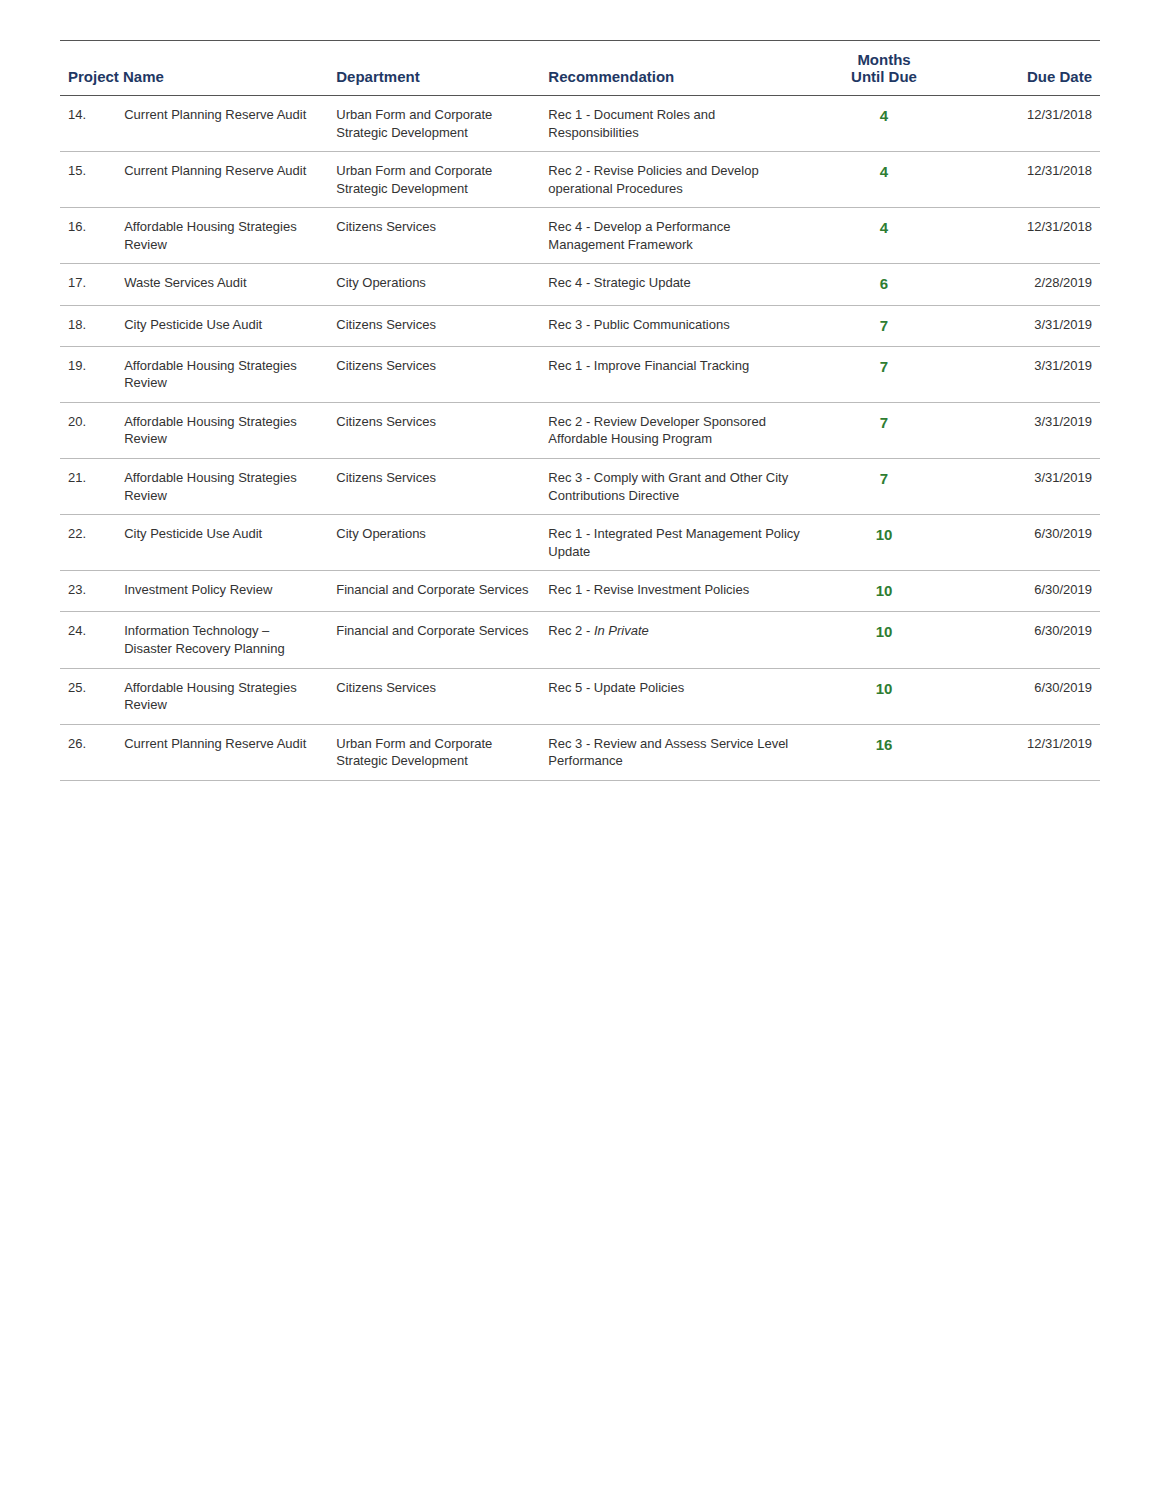| Project Name | Department | Recommendation | Months Until Due | Due Date |
| --- | --- | --- | --- | --- |
| 14. | Current Planning Reserve Audit | Urban Form and Corporate Strategic Development | Rec 1 - Document Roles and Responsibilities | 4 | 12/31/2018 |
| 15. | Current Planning Reserve Audit | Urban Form and Corporate Strategic Development | Rec 2 - Revise Policies and Develop operational Procedures | 4 | 12/31/2018 |
| 16. | Affordable Housing Strategies Review | Citizens Services | Rec 4 - Develop a Performance Management Framework | 4 | 12/31/2018 |
| 17. | Waste Services Audit | City Operations | Rec 4 - Strategic Update | 6 | 2/28/2019 |
| 18. | City Pesticide Use Audit | Citizens Services | Rec 3 - Public Communications | 7 | 3/31/2019 |
| 19. | Affordable Housing Strategies Review | Citizens Services | Rec 1 - Improve Financial Tracking | 7 | 3/31/2019 |
| 20. | Affordable Housing Strategies Review | Citizens Services | Rec 2 - Review Developer Sponsored Affordable Housing Program | 7 | 3/31/2019 |
| 21. | Affordable Housing Strategies Review | Citizens Services | Rec 3 - Comply with Grant and Other City Contributions Directive | 7 | 3/31/2019 |
| 22. | City Pesticide Use Audit | City Operations | Rec 1 - Integrated Pest Management Policy Update | 10 | 6/30/2019 |
| 23. | Investment Policy Review | Financial and Corporate Services | Rec 1 - Revise Investment Policies | 10 | 6/30/2019 |
| 24. | Information Technology – Disaster Recovery Planning | Financial and Corporate Services | Rec 2 - In Private | 10 | 6/30/2019 |
| 25. | Affordable Housing Strategies Review | Citizens Services | Rec 5 - Update Policies | 10 | 6/30/2019 |
| 26. | Current Planning Reserve Audit | Urban Form and Corporate Strategic Development | Rec 3 - Review and Assess Service Level Performance | 16 | 12/31/2019 |